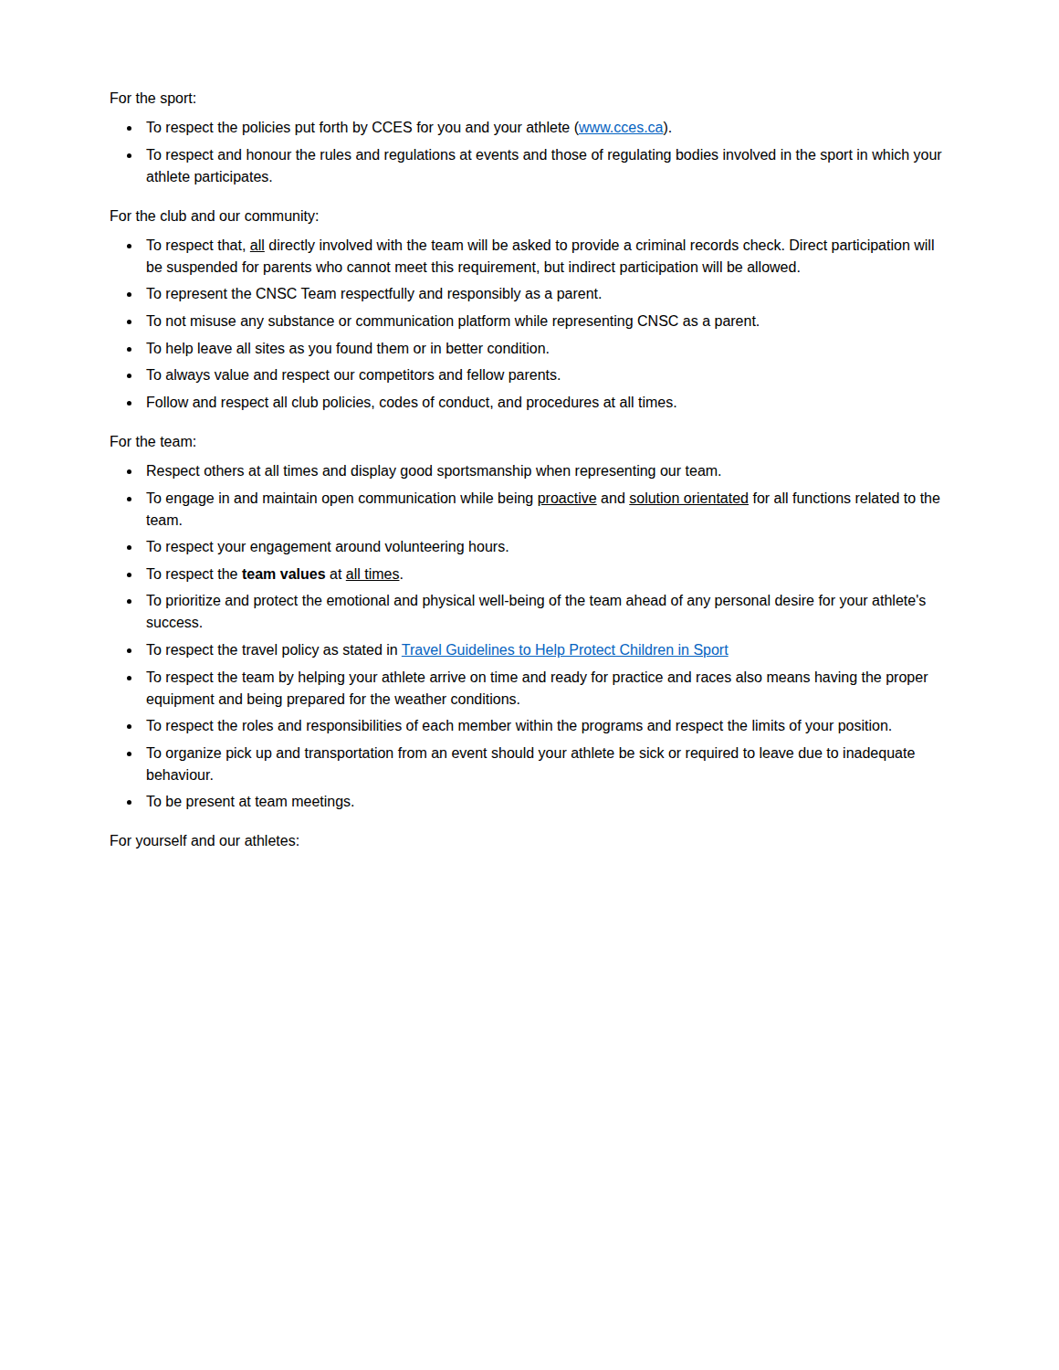For the sport:
To respect the policies put forth by CCES for you and your athlete (www.cces.ca).
To respect and honour the rules and regulations at events and those of regulating bodies involved in the sport in which your athlete participates.
For the club and our community:
To respect that, all directly involved with the team will be asked to provide a criminal records check. Direct participation will be suspended for parents who cannot meet this requirement, but indirect participation will be allowed.
To represent the CNSC Team respectfully and responsibly as a parent.
To not misuse any substance or communication platform while representing CNSC as a parent.
To help leave all sites as you found them or in better condition.
To always value and respect our competitors and fellow parents.
Follow and respect all club policies, codes of conduct, and procedures at all times.
For the team:
Respect others at all times and display good sportsmanship when representing our team.
To engage in and maintain open communication while being proactive and solution orientated for all functions related to the team.
To respect your engagement around volunteering hours.
To respect the team values at all times.
To prioritize and protect the emotional and physical well-being of the team ahead of any personal desire for your athlete's success.
To respect the travel policy as stated in Travel Guidelines to Help Protect Children in Sport
To respect the team by helping your athlete arrive on time and ready for practice and races also means having the proper equipment and being prepared for the weather conditions.
To respect the roles and responsibilities of each member within the programs and respect the limits of your position.
To organize pick up and transportation from an event should your athlete be sick or required to leave due to inadequate behaviour.
To be present at team meetings.
For yourself and our athletes: